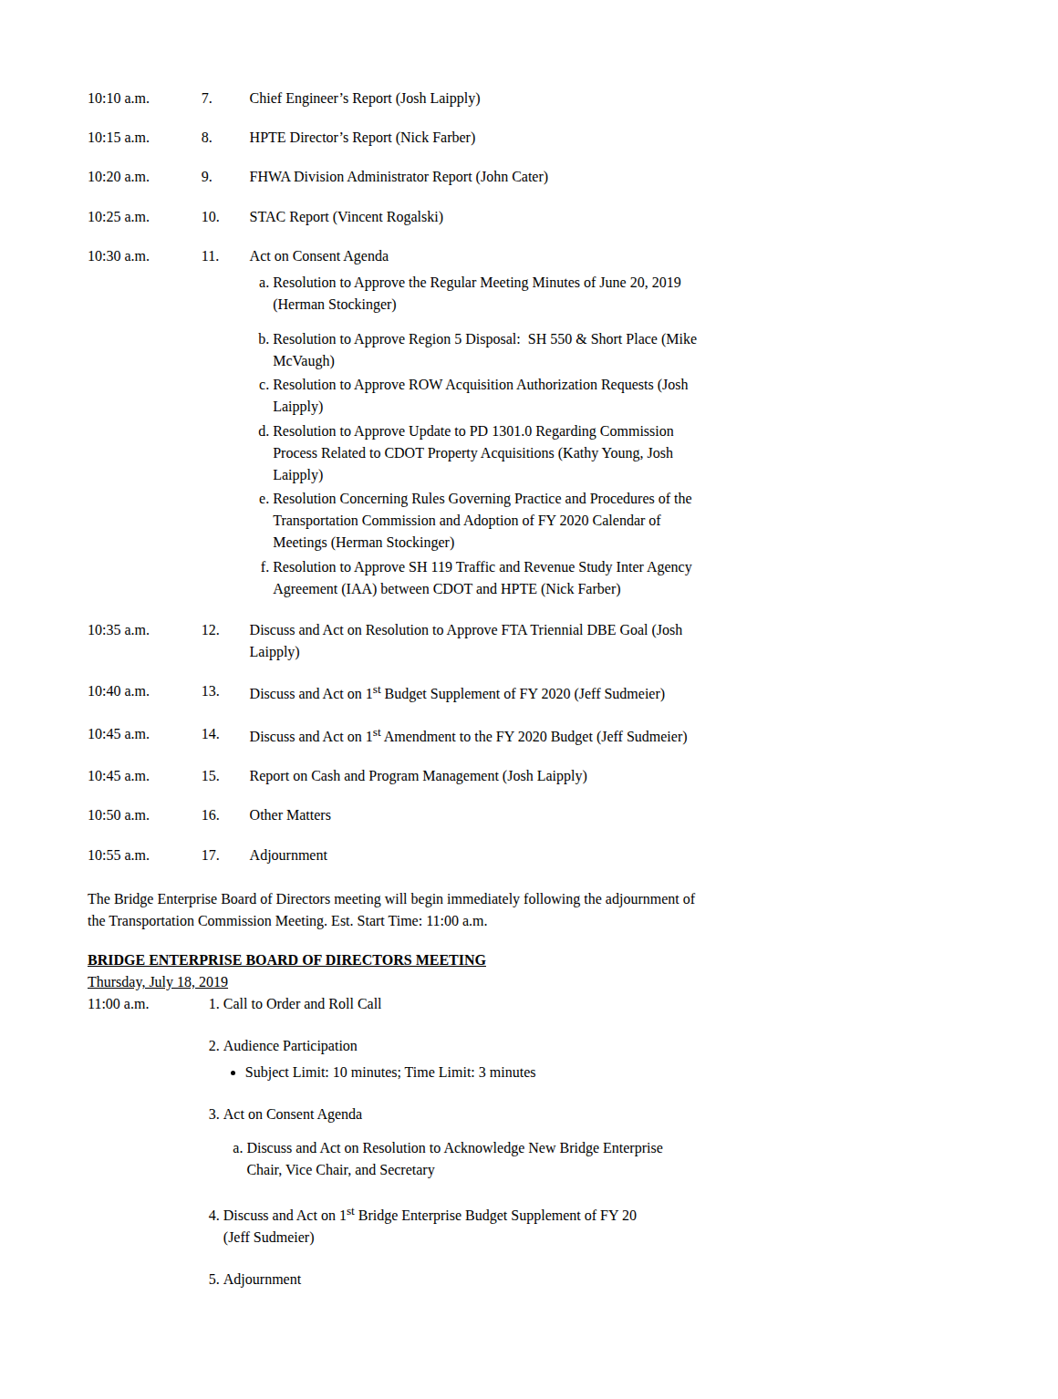10:10 a.m.
7.
Chief Engineer’s Report (Josh Laipply)
10:15 a.m.
8.
HPTE Director’s Report (Nick Farber)
10:20 a.m.
9.
FHWA Division Administrator Report (John Cater)
10:25 a.m.
10.
STAC Report (Vincent Rogalski)
10:30 a.m.
11.
Act on Consent Agenda
Resolution to Approve the Regular Meeting Minutes of June 20, 2019 (Herman Stockinger)
Resolution to Approve Region 5 Disposal: SH 550 & Short Place (Mike McVaugh)
Resolution to Approve ROW Acquisition Authorization Requests (Josh Laipply)
Resolution to Approve Update to PD 1301.0 Regarding Commission Process Related to CDOT Property Acquisitions (Kathy Young, Josh Laipply)
Resolution Concerning Rules Governing Practice and Procedures of the Transportation Commission and Adoption of FY 2020 Calendar of Meetings (Herman Stockinger)
Resolution to Approve SH 119 Traffic and Revenue Study Inter Agency Agreement (IAA) between CDOT and HPTE (Nick Farber)
10:35 a.m.
12.
Discuss and Act on Resolution to Approve FTA Triennial DBE Goal (Josh Laipply)
10:40 a.m.
13.
Discuss and Act on 1st Budget Supplement of FY 2020 (Jeff Sudmeier)
10:45 a.m.
14.
Discuss and Act on 1st Amendment to the FY 2020 Budget (Jeff Sudmeier)
10:45 a.m.
15.
Report on Cash and Program Management (Josh Laipply)
10:50 a.m.
16.
Other Matters
10:55 a.m.
17.
Adjournment
The Bridge Enterprise Board of Directors meeting will begin immediately following the adjournment of the Transportation Commission Meeting. Est. Start Time: 11:00 a.m.
BRIDGE ENTERPRISE BOARD OF DIRECTORS MEETING
Thursday, July 18, 2019
11:00 a.m.
Call to Order and Roll Call
Audience Participation
Subject Limit: 10 minutes; Time Limit: 3 minutes
Act on Consent Agenda
Discuss and Act on Resolution to Acknowledge New Bridge Enterprise Chair, Vice Chair, and Secretary
Discuss and Act on 1st Bridge Enterprise Budget Supplement of FY 20
(Jeff Sudmeier)
Adjournment